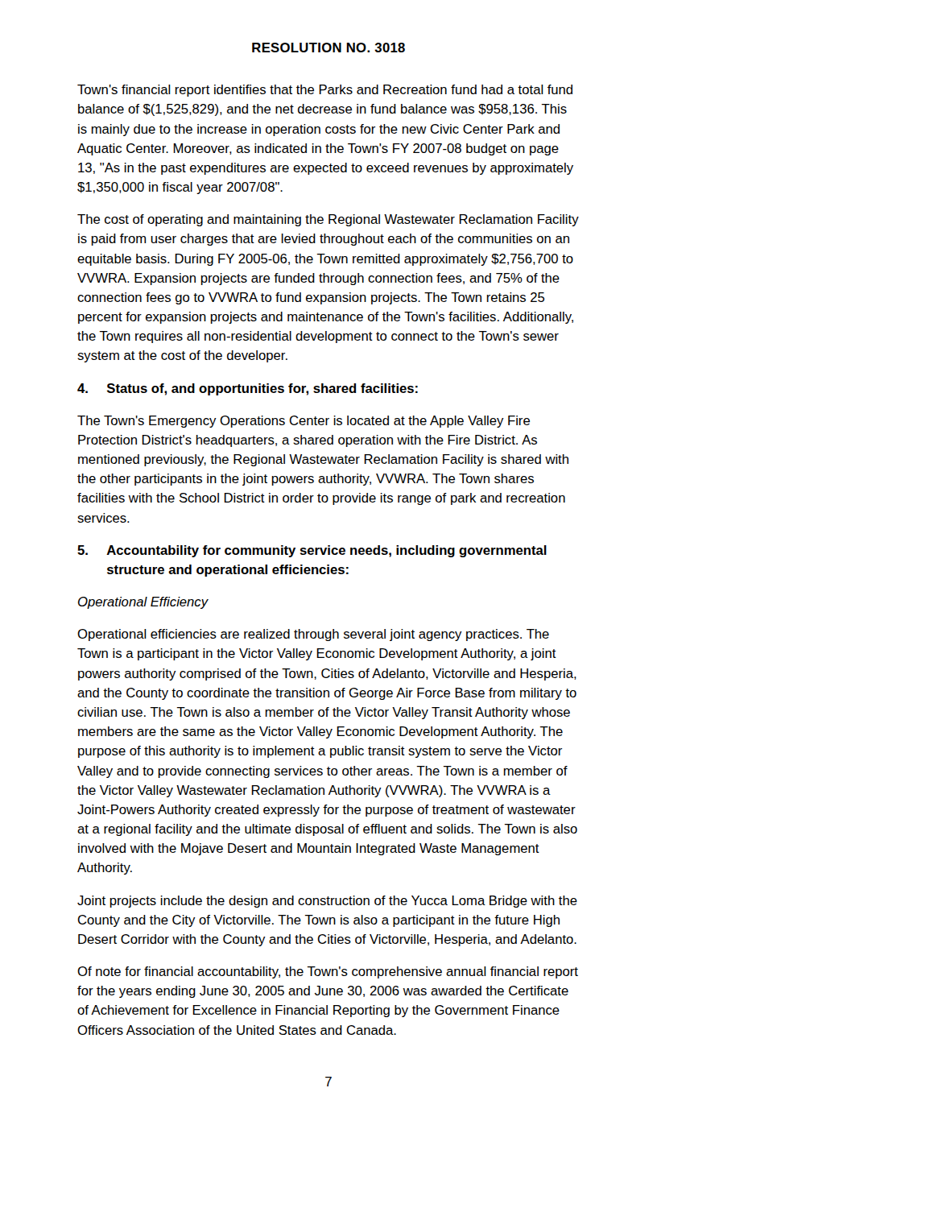RESOLUTION NO. 3018
Town's financial report identifies that the Parks and Recreation fund had a total fund balance of $(1,525,829), and the net decrease in fund balance was $958,136. This is mainly due to the increase in operation costs for the new Civic Center Park and Aquatic Center. Moreover, as indicated in the Town's FY 2007-08 budget on page 13, "As in the past expenditures are expected to exceed revenues by approximately $1,350,000 in fiscal year 2007/08".
The cost of operating and maintaining the Regional Wastewater Reclamation Facility is paid from user charges that are levied throughout each of the communities on an equitable basis. During FY 2005-06, the Town remitted approximately $2,756,700 to VVWRA. Expansion projects are funded through connection fees, and 75% of the connection fees go to VVWRA to fund expansion projects. The Town retains 25 percent for expansion projects and maintenance of the Town's facilities. Additionally, the Town requires all non-residential development to connect to the Town's sewer system at the cost of the developer.
4. Status of, and opportunities for, shared facilities:
The Town's Emergency Operations Center is located at the Apple Valley Fire Protection District's headquarters, a shared operation with the Fire District. As mentioned previously, the Regional Wastewater Reclamation Facility is shared with the other participants in the joint powers authority, VVWRA. The Town shares facilities with the School District in order to provide its range of park and recreation services.
5. Accountability for community service needs, including governmental structure and operational efficiencies:
Operational Efficiency
Operational efficiencies are realized through several joint agency practices. The Town is a participant in the Victor Valley Economic Development Authority, a joint powers authority comprised of the Town, Cities of Adelanto, Victorville and Hesperia, and the County to coordinate the transition of George Air Force Base from military to civilian use. The Town is also a member of the Victor Valley Transit Authority whose members are the same as the Victor Valley Economic Development Authority. The purpose of this authority is to implement a public transit system to serve the Victor Valley and to provide connecting services to other areas. The Town is a member of the Victor Valley Wastewater Reclamation Authority (VVWRA). The VVWRA is a Joint-Powers Authority created expressly for the purpose of treatment of wastewater at a regional facility and the ultimate disposal of effluent and solids. The Town is also involved with the Mojave Desert and Mountain Integrated Waste Management Authority.
Joint projects include the design and construction of the Yucca Loma Bridge with the County and the City of Victorville. The Town is also a participant in the future High Desert Corridor with the County and the Cities of Victorville, Hesperia, and Adelanto.
Of note for financial accountability, the Town's comprehensive annual financial report for the years ending June 30, 2005 and June 30, 2006 was awarded the Certificate of Achievement for Excellence in Financial Reporting by the Government Finance Officers Association of the United States and Canada.
7